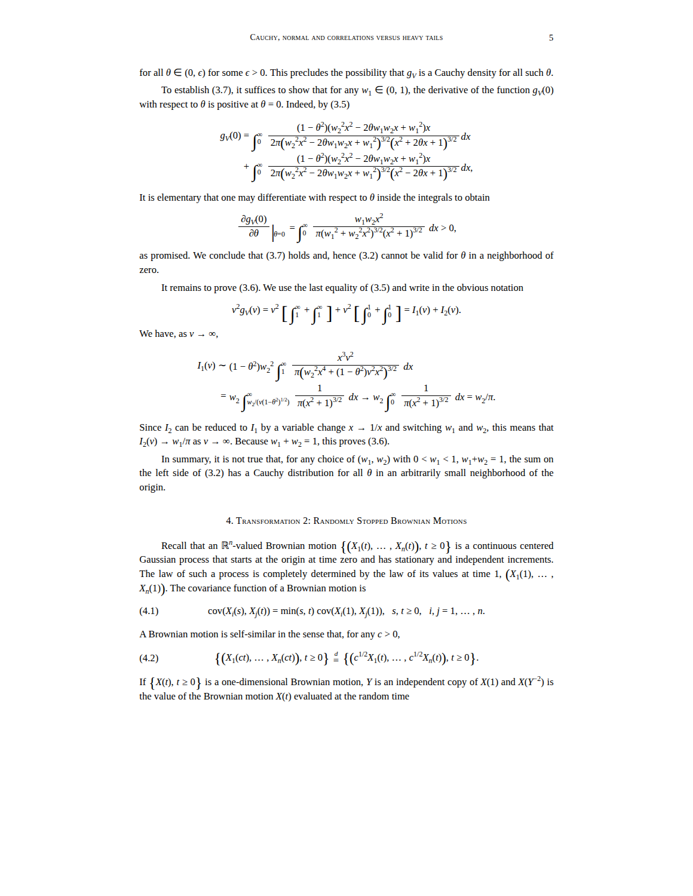Cauchy, normal and correlations versus heavy tails 5
for all θ ∈ (0, ϵ) for some ϵ > 0. This precludes the possibility that gV is a Cauchy density for all such θ.
To establish (3.7), it suffices to show that for any w1 ∈ (0, 1), the derivative of the function gV(0) with respect to θ is positive at θ = 0. Indeed, by (3.5)
gV(0) = ∫∞0 (1 − θ2)(w22x2 − 2θw1w2x + w12)x 2π(w22x2 − 2θw1w2x + w12)3/2(x2 + 2θx + 1)3/2 dx
+ ∫∞0 (1 − θ2)(w22x2 − 2θw1w2x + w12)x 2π(w22x2 − 2θw1w2x + w12)3/2(x2 − 2θx + 1)3/2 dx,
It is elementary that one may differentiate with respect to θ inside the integrals to obtain
∂gV(0)∂θ|θ=0 = ∫∞0 w1w2x2 π(w12 + w22x2)3/2(x2 + 1)3/2 dx > 0,
as promised. We conclude that (3.7) holds and, hence (3.2) cannot be valid for θ in a neighborhood of zero.
It remains to prove (3.6). We use the last equality of (3.5) and write in the obvious notation
v2gV(v) = v2 [ ∫∞1 + ∫∞1 ] + v2 [ ∫10 + ∫10 ] = I1(v) + I2(v).
We have, as v → ∞,
I1(v) ∼ (1 − θ2)w22 ∫∞1 x3v2 π(w22x4 + (1 − θ2)v2x2)3/2 dx
= w2 ∫∞w2/(v(1−θ2)1/2) 1 π(x2 + 1)3/2 dx → w2 ∫∞0 1 π(x2 + 1)3/2 dx = w2/π.
Since I2 can be reduced to I1 by a variable change x → 1/x and switching w1 and w2, this means that I2(v) → w1/π as v → ∞. Because w1 + w2 = 1, this proves (3.6).
In summary, it is not true that, for any choice of (w1, w2) with 0 < w1 < 1, w1+w2 = 1, the sum on the left side of (3.2) has a Cauchy distribution for all θ in an arbitrarily small neighborhood of the origin.
4. Transformation 2: Randomly Stopped Brownian Motions
Recall that an ℝn-valued Brownian motion {(X1(t), … , Xn(t)), t ≥ 0} is a continuous centered Gaussian process that starts at the origin at time zero and has stationary and independent increments. The law of such a process is completely determined by the law of its values at time 1, (X1(1), … , Xn(1)). The covariance function of a Brownian motion is
(4.1)
cov(Xi(s), Xj(t)) = min(s, t) cov(Xi(1), Xj(1)), s, t ≥ 0, i, j = 1, … , n.
A Brownian motion is self-similar in the sense that, for any c > 0,
(4.2)
{(X1(ct), … , Xn(ct)), t ≥ 0} d= {(c1/2X1(t), … , c1/2Xn(t)), t ≥ 0}.
If {X(t), t ≥ 0} is a one-dimensional Brownian motion, Y is an independent copy of X(1) and X(Y−2) is the value of the Brownian motion X(t) evaluated at the random time